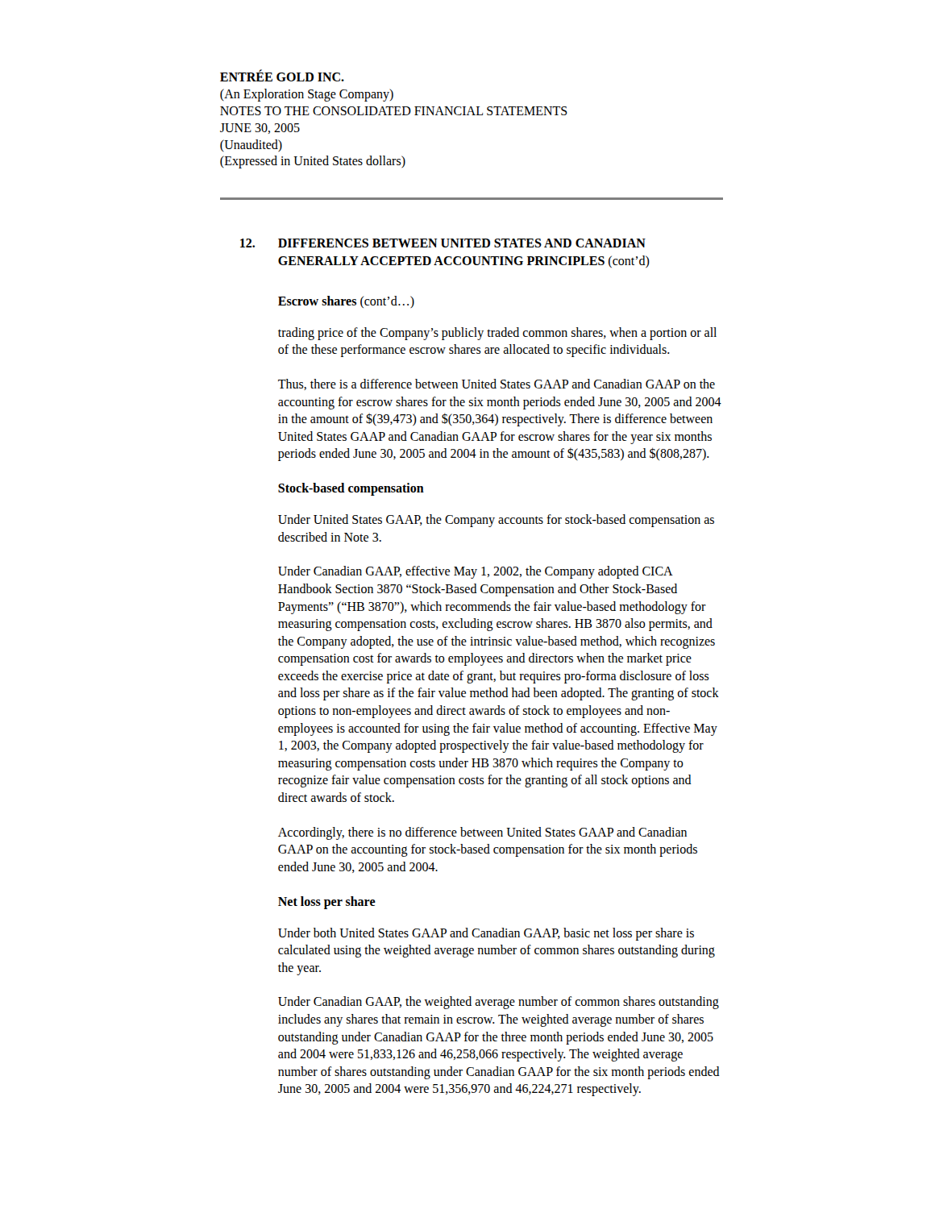ENTRÉE GOLD INC.
(An Exploration Stage Company)
NOTES TO THE CONSOLIDATED FINANCIAL STATEMENTS
JUNE 30, 2005
(Unaudited)
(Expressed in United States dollars)
12.
DIFFERENCES BETWEEN UNITED STATES AND CANADIAN GENERALLY ACCEPTED ACCOUNTING PRINCIPLES (cont’d)
Escrow shares (cont’d…)
trading price of the Company’s publicly traded common shares, when a portion or all of the these performance escrow shares are allocated to specific individuals.
Thus, there is a difference between United States GAAP and Canadian GAAP on the accounting for escrow shares for the six month periods ended June 30, 2005 and 2004 in the amount of $(39,473) and $(350,364) respectively. There is difference between United States GAAP and Canadian GAAP for escrow shares for the year six months periods ended June 30, 2005 and 2004 in the amount of $(435,583) and $(808,287).
Stock-based compensation
Under United States GAAP, the Company accounts for stock-based compensation as described in Note 3.
Under Canadian GAAP, effective May 1, 2002, the Company adopted CICA Handbook Section 3870 “Stock-Based Compensation and Other Stock-Based Payments” (“HB 3870”), which recommends the fair value-based methodology for measuring compensation costs, excluding escrow shares. HB 3870 also permits, and the Company adopted, the use of the intrinsic value-based method, which recognizes compensation cost for awards to employees and directors when the market price exceeds the exercise price at date of grant, but requires pro-forma disclosure of loss and loss per share as if the fair value method had been adopted. The granting of stock options to non-employees and direct awards of stock to employees and non-employees is accounted for using the fair value method of accounting. Effective May 1, 2003, the Company adopted prospectively the fair value-based methodology for measuring compensation costs under HB 3870 which requires the Company to recognize fair value compensation costs for the granting of all stock options and direct awards of stock.
Accordingly, there is no difference between United States GAAP and Canadian GAAP on the accounting for stock-based compensation for the six month periods ended June 30, 2005 and 2004.
Net loss per share
Under both United States GAAP and Canadian GAAP, basic net loss per share is calculated using the weighted average number of common shares outstanding during the year.
Under Canadian GAAP, the weighted average number of common shares outstanding includes any shares that remain in escrow. The weighted average number of shares outstanding under Canadian GAAP for the three month periods ended June 30, 2005 and 2004 were 51,833,126 and 46,258,066 respectively. The weighted average number of shares outstanding under Canadian GAAP for the six month periods ended June 30, 2005 and 2004 were 51,356,970 and 46,224,271 respectively.